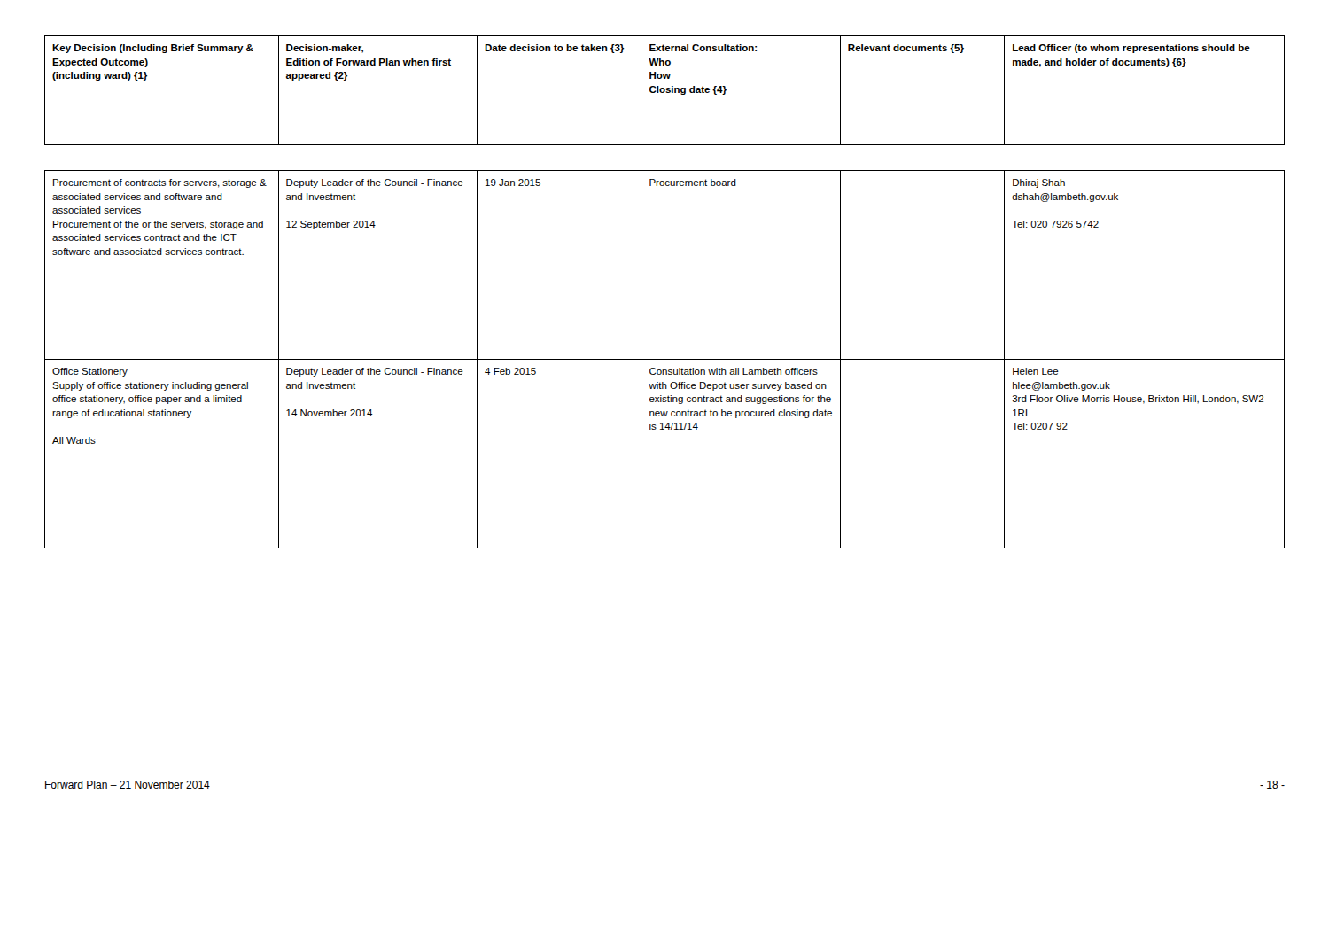| Key Decision (Including Brief Summary & Expected Outcome) (including ward) {1} | Decision-maker, Edition of Forward Plan when first appeared {2} | Date decision to be taken {3} | External Consultation: Who How Closing date {4} | Relevant documents {5} | Lead Officer (to whom representations should be made, and holder of documents) {6} |
| --- | --- | --- | --- | --- | --- |
| Procurement of contracts for servers, storage & associated services and software and associated services Procurement of the or the servers, storage and associated services contract and the ICT software and associated services contract. | Deputy Leader of the Council - Finance and Investment 12 September 2014 | 19 Jan 2015 | Procurement board | | Dhiraj Shah dshah@lambeth.gov.uk Tel: 020 7926 5742 |
| Office Stationery Supply of office stationery including general office stationery, office paper and a limited range of educational stationery All Wards | Deputy Leader of the Council - Finance and Investment 14 November 2014 | 4 Feb 2015 | Consultation with all Lambeth officers with Office Depot user survey based on existing contract and suggestions for the new contract to be procured closing date is 14/11/14 | | Helen Lee hlee@lambeth.gov.uk 3rd Floor Olive Morris House, Brixton Hill, London, SW2 1RL Tel: 0207 92 |
Forward Plan – 21 November 2014
- 18 -